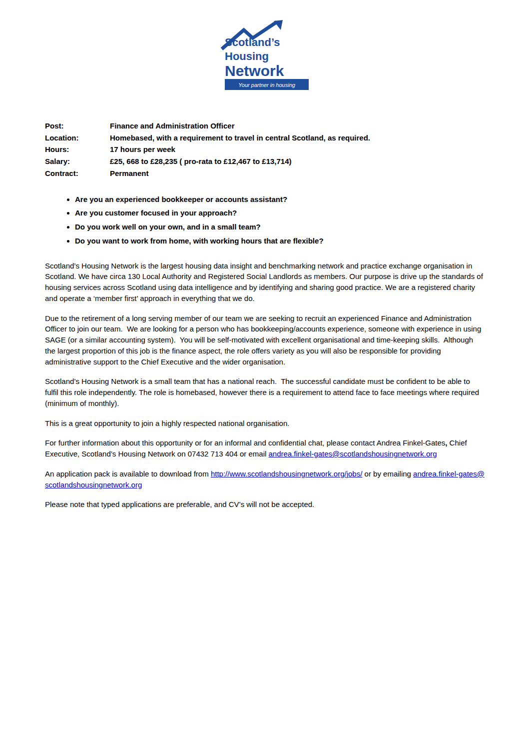Scotland’s Housing Network Your partner in housing
| Post: | Finance and Administration Officer |
| Location: | Homebased, with a requirement to travel in central Scotland, as required. |
| Hours: | 17 hours per week |
| Salary: | £25, 668 to £28,235 ( pro-rata to £12,467 to £13,714) |
| Contract: | Permanent |
Are you an experienced bookkeeper or accounts assistant?
Are you customer focused in your approach?
Do you work well on your own, and in a small team?
Do you want to work from home, with working hours that are flexible?
Scotland’s Housing Network is the largest housing data insight and benchmarking network and practice exchange organisation in Scotland. We have circa 130 Local Authority and Registered Social Landlords as members. Our purpose is drive up the standards of housing services across Scotland using data intelligence and by identifying and sharing good practice. We are a registered charity and operate a ‘member first’ approach in everything that we do.
Due to the retirement of a long serving member of our team we are seeking to recruit an experienced Finance and Administration Officer to join our team. We are looking for a person who has bookkeeping/accounts experience, someone with experience in using SAGE (or a similar accounting system). You will be self-motivated with excellent organisational and time-keeping skills. Although the largest proportion of this job is the finance aspect, the role offers variety as you will also be responsible for providing administrative support to the Chief Executive and the wider organisation.
Scotland’s Housing Network is a small team that has a national reach. The successful candidate must be confident to be able to fulfil this role independently. The role is homebased, however there is a requirement to attend face to face meetings where required (minimum of monthly).
This is a great opportunity to join a highly respected national organisation.
For further information about this opportunity or for an informal and confidential chat, please contact Andrea Finkel-Gates, Chief Executive, Scotland’s Housing Network on 07432 713 404 or email andrea.finkel-gates@scotlandshousingnetwork.org
An application pack is available to download from http://www.scotlandshousingnetwork.org/jobs/ or by emailing andrea.finkel-gates@scotlandshousingnetwork.org
Please note that typed applications are preferable, and CV’s will not be accepted.